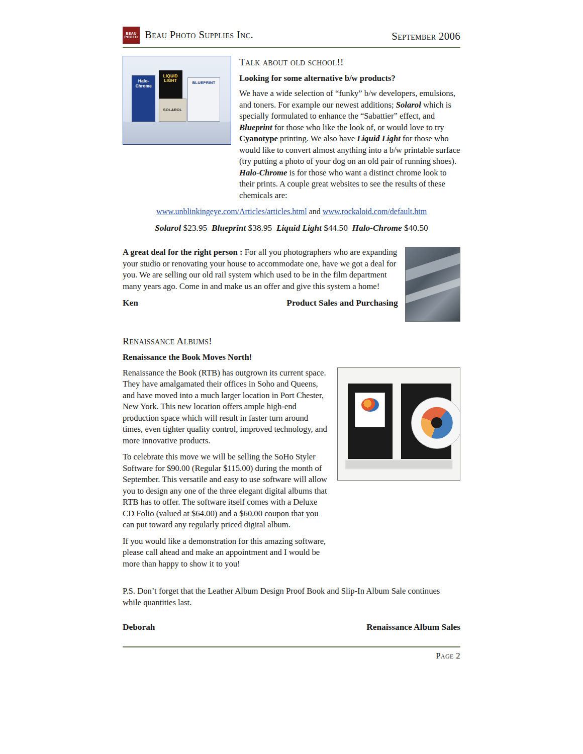BEAU PHOTO
Beau Photo Supplies Inc.
September 2006
Halo-
Chrome
LIQUID
LIGHT
SOLAROL
BLUEPRINT
Talk about old school!!
Looking for some alternative b/w products?
We have a wide selection of “funky” b/w developers, emulsions, and toners. For example our newest additions; Solarol which is specially formulated to enhance the “Sabattier” effect, and Blueprint for those who like the look of, or would love to try Cyanotype printing. We also have Liquid Light for those who would like to convert almost anything into a b/w printable surface (try putting a photo of your dog on an old pair of running shoes). Halo-Chrome is for those who want a distinct chrome look to their prints. A couple great websites to see the results of these chemicals are:
www.unblinkingeye.com/Articles/articles.html and www.rockaloid.com/default.htm
Solarol $23.95 Blueprint $38.95 Liquid Light $44.50 Halo-Chrome $40.50
A great deal for the right person : For all you photographers who are expanding your studio or renovating your house to accommodate one, have we got a deal for you. We are selling our old rail system which used to be in the film department many years ago. Come in and make us an offer and give this system a home!
Ken Product Sales and Purchasing
Renaissance Albums!
Renaissance the Book Moves North!
Renaissance the Book (RTB) has outgrown its current space. They have amalgamated their offices in Soho and Queens, and have moved into a much larger location in Port Chester, New York. This new location offers ample high-end production space which will result in faster turn around times, even tighter quality control, improved technology, and more innovative products.
To celebrate this move we will be selling the SoHo Styler Software for $90.00 (Regular $115.00) during the month of September. This versatile and easy to use software will allow you to design any one of the three elegant digital albums that RTB has to offer. The software itself comes with a Deluxe CD Folio (valued at $64.00) and a $60.00 coupon that you can put toward any regularly priced digital album.
If you would like a demonstration for this amazing software, please call ahead and make an appointment and I would be more than happy to show it to you!
P.S. Don’t forget that the Leather Album Design Proof Book and Slip-In Album Sale continues while quantities last.
Deborah Renaissance Album Sales
Page 2